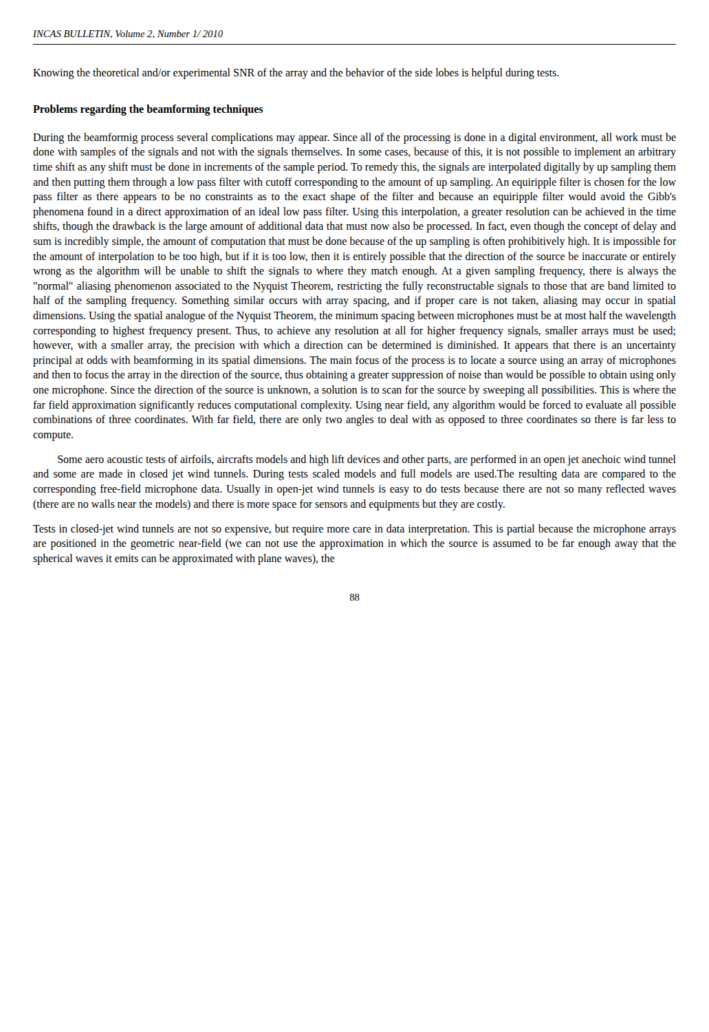INCAS BULLETIN, Volume 2, Number 1/ 2010
Knowing the theoretical and/or experimental SNR of the array and the behavior of the side lobes is helpful during tests.
Problems regarding the beamforming techniques
During the beamformig process several complications may appear. Since all of the processing is done in a digital environment, all work must be done with samples of the signals and not with the signals themselves. In some cases, because of this, it is not possible to implement an arbitrary time shift as any shift must be done in increments of the sample period. To remedy this, the signals are interpolated digitally by up sampling them and then putting them through a low pass filter with cutoff corresponding to the amount of up sampling. An equiripple filter is chosen for the low pass filter as there appears to be no constraints as to the exact shape of the filter and because an equiripple filter would avoid the Gibb's phenomena found in a direct approximation of an ideal low pass filter. Using this interpolation, a greater resolution can be achieved in the time shifts, though the drawback is the large amount of additional data that must now also be processed. In fact, even though the concept of delay and sum is incredibly simple, the amount of computation that must be done because of the up sampling is often prohibitively high. It is impossible for the amount of interpolation to be too high, but if it is too low, then it is entirely possible that the direction of the source be inaccurate or entirely wrong as the algorithm will be unable to shift the signals to where they match enough. At a given sampling frequency, there is always the "normal" aliasing phenomenon associated to the Nyquist Theorem, restricting the fully reconstructable signals to those that are band limited to half of the sampling frequency. Something similar occurs with array spacing, and if proper care is not taken, aliasing may occur in spatial dimensions. Using the spatial analogue of the Nyquist Theorem, the minimum spacing between microphones must be at most half the wavelength corresponding to highest frequency present. Thus, to achieve any resolution at all for higher frequency signals, smaller arrays must be used; however, with a smaller array, the precision with which a direction can be determined is diminished. It appears that there is an uncertainty principal at odds with beamforming in its spatial dimensions. The main focus of the process is to locate a source using an array of microphones and then to focus the array in the direction of the source, thus obtaining a greater suppression of noise than would be possible to obtain using only one microphone. Since the direction of the source is unknown, a solution is to scan for the source by sweeping all possibilities. This is where the far field approximation significantly reduces computational complexity. Using near field, any algorithm would be forced to evaluate all possible combinations of three coordinates. With far field, there are only two angles to deal with as opposed to three coordinates so there is far less to compute.
Some aero acoustic tests of airfoils, aircrafts models and high lift devices and other parts, are performed in an open jet anechoic wind tunnel and some are made in closed jet wind tunnels. During tests scaled models and full models are used.The resulting data are compared to the corresponding free-field microphone data. Usually in open-jet wind tunnels is easy to do tests because there are not so many reflected waves (there are no walls near the models) and there is more space for sensors and equipments but they are costly.
Tests in closed-jet wind tunnels are not so expensive, but require more care in data interpretation. This is partial because the microphone arrays are positioned in the geometric near-field (we can not use the approximation in which the source is assumed to be far enough away that the spherical waves it emits can be approximated with plane waves), the
88